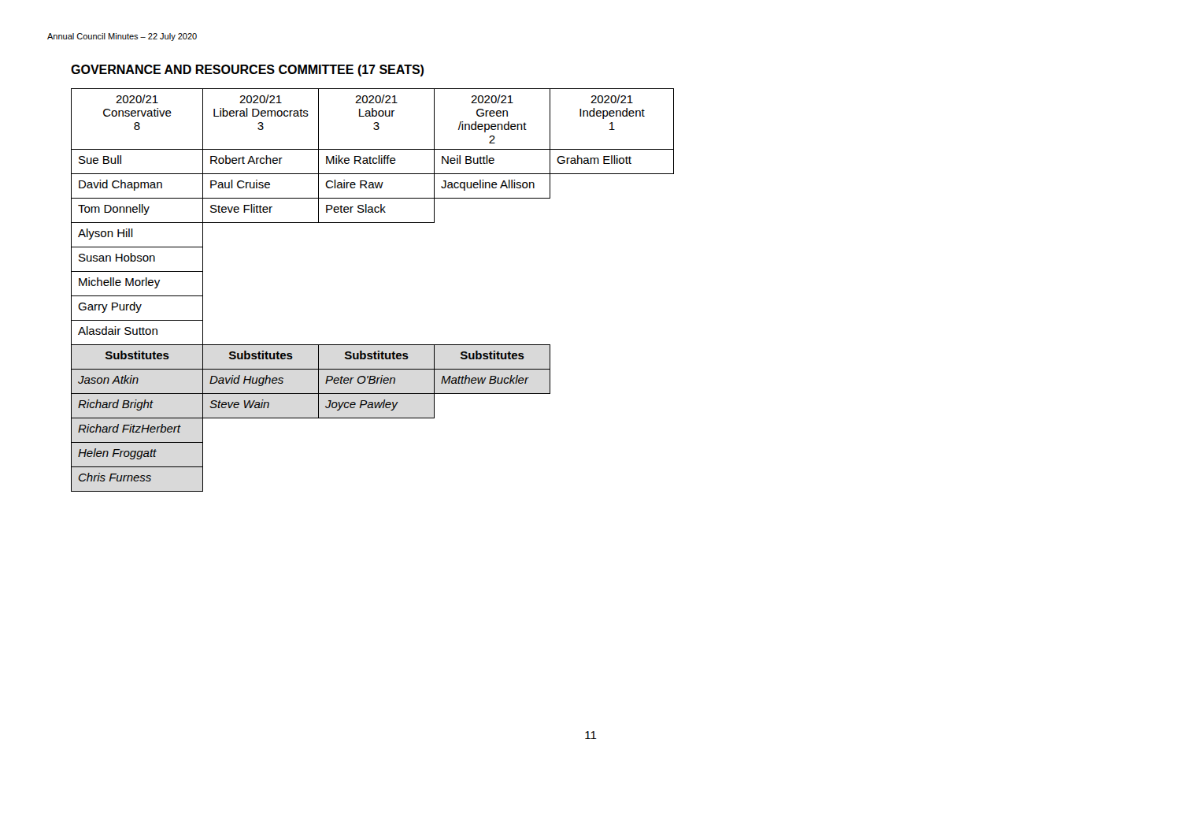Annual Council Minutes – 22 July 2020
GOVERNANCE AND RESOURCES COMMITTEE (17 SEATS)
| 2020/21 Conservative 8 | 2020/21 Liberal Democrats 3 | 2020/21 Labour 3 | 2020/21 Green /independent 2 | 2020/21 Independent 1 |
| Sue Bull | Robert Archer | Mike Ratcliffe | Neil Buttle | Graham Elliott |
| David Chapman | Paul Cruise | Claire Raw | Jacqueline Allison | |
| Tom Donnelly | Steve Flitter | Peter Slack | | |
| Alyson Hill | | | | |
| Susan Hobson | | | | |
| Michelle Morley | | | | |
| Garry Purdy | | | | |
| Alasdair Sutton | | | | |
| Substitutes | Substitutes | Substitutes | Substitutes | |
| Jason Atkin | David Hughes | Peter O'Brien | Matthew Buckler | |
| Richard Bright | Steve Wain | Joyce Pawley | | |
| Richard FitzHerbert | | | | |
| Helen Froggatt | | | | |
| Chris Furness | | | | |
11